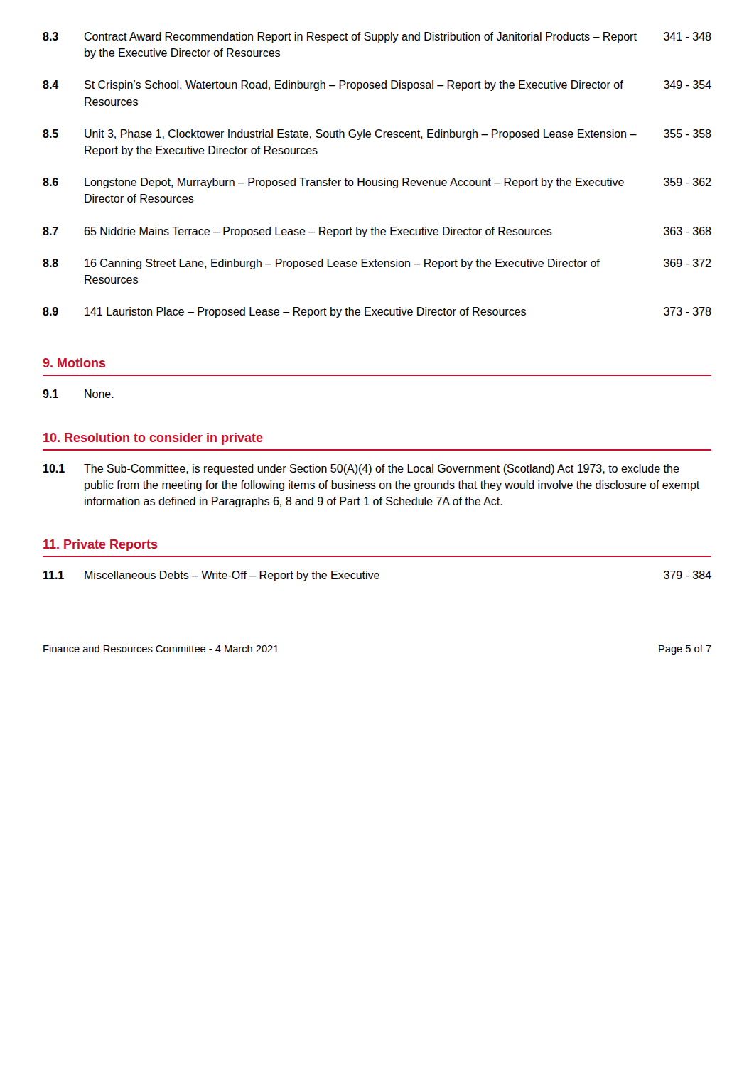| 8.3 | Contract Award Recommendation Report in Respect of Supply and Distribution of Janitorial Products – Report by the Executive Director of Resources | 341 - 348 |
| 8.4 | St Crispin’s School, Watertoun Road, Edinburgh – Proposed Disposal – Report by the Executive Director of Resources | 349 - 354 |
| 8.5 | Unit 3, Phase 1, Clocktower Industrial Estate, South Gyle Crescent, Edinburgh – Proposed Lease Extension – Report by the Executive Director of Resources | 355 - 358 |
| 8.6 | Longstone Depot, Murrayburn – Proposed Transfer to Housing Revenue Account – Report by the Executive Director of Resources | 359 - 362 |
| 8.7 | 65 Niddrie Mains Terrace – Proposed Lease – Report by the Executive Director of Resources | 363 - 368 |
| 8.8 | 16 Canning Street Lane, Edinburgh – Proposed Lease Extension – Report by the Executive Director of Resources | 369 - 372 |
| 8.9 | 141 Lauriston Place – Proposed Lease – Report by the Executive Director of Resources | 373 - 378 |
9. Motions
| 9.1 | None. |
10. Resolution to consider in private
| 10.1 | The Sub-Committee, is requested under Section 50(A)(4) of the Local Government (Scotland) Act 1973, to exclude the public from the meeting for the following items of business on the grounds that they would involve the disclosure of exempt information as defined in Paragraphs 6, 8 and 9 of Part 1 of Schedule 7A of the Act. |
11. Private Reports
| 11.1 | Miscellaneous Debts – Write-Off – Report by the Executive | 379 - 384 |
Finance and Resources Committee - 4 March 2021 Page 5 of 7